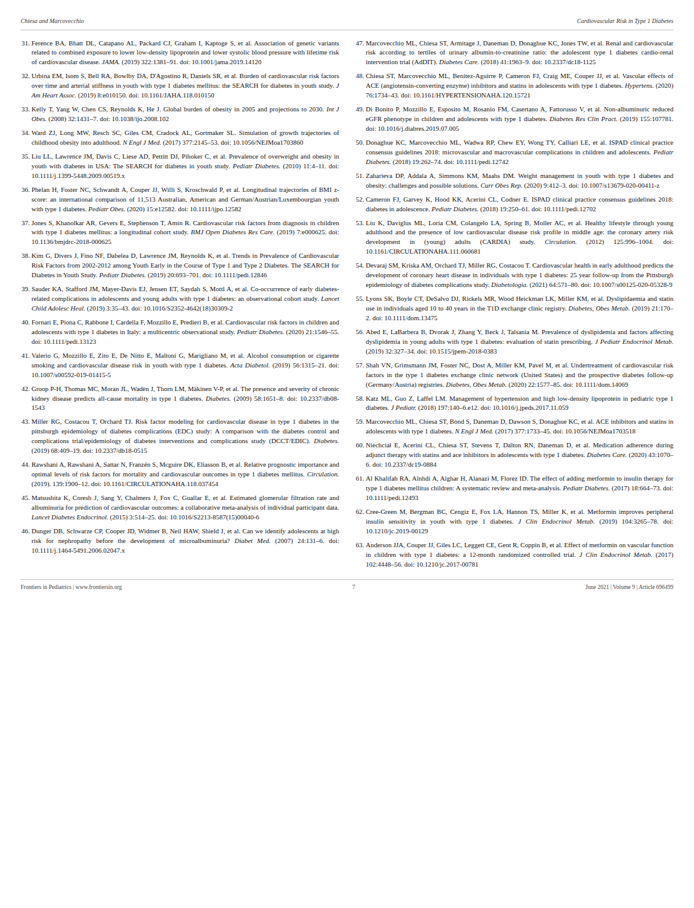Chiesa and Marcovecchio
Cardiovascular Risk in Type 1 Diabetes
Ference BA, Bhatt DL, Catapano AL, Packard CJ, Graham I, Kaptoge S, et al. Association of genetic variants related to combined exposure to lower low-density lipoprotein and lower systolic blood pressure with lifetime risk of cardiovascular disease. JAMA. (2019) 322:1381–91. doi: 10.1001/jama.2019.14120
Urbina EM, Isom S, Bell RA, Bowlby DA, D'Agostino R, Daniels SR, et al. Burden of cardiovascular risk factors over time and arterial stiffness in youth with type 1 diabetes mellitus: the SEARCH for diabetes in youth study. J Am Heart Assoc. (2019) 8:e010150. doi: 10.1161/JAHA.118.010150
Kelly T, Yang W, Chen CS, Reynolds K, He J. Global burden of obesity in 2005 and projections to 2030. Int J Obes. (2008) 32:1431–7. doi: 10.1038/ijo.2008.102
Ward ZJ, Long MW, Resch SC, Giles CM, Cradock AL, Gortmaker SL. Simulation of growth trajectories of childhood obesity into adulthood. N Engl J Med. (2017) 377:2145–53. doi: 10.1056/NEJMoa1703860
Liu LL, Lawrence JM, Davis C, Liese AD, Pettitt DJ, Pihoker C, et al. Prevalence of overweight and obesity in youth with diabetes in USA: The SEARCH for diabetes in youth study. Pediatr Diabetes. (2010) 11:4–11. doi: 10.1111/j.1399-5448.2009.00519.x
Phelan H, Foster NC, Schwandt A, Couper JJ, Willi S, Kroschwald P, et al. Longitudinal trajectories of BMI z-score: an international comparison of 11,513 Australian, American and German/Austrian/Luxembourgian youth with type 1 diabetes. Pediatr Obes. (2020) 15:e12582. doi: 10.1111/ijpo.12582
Jones S, Khanolkar AR, Gevers E, Stephenson T, Amin R. Cardiovascular risk factors from diagnosis in children with type 1 diabetes mellitus: a longitudinal cohort study. BMJ Open Diabetes Res Care. (2019) 7:e000625. doi: 10.1136/bmjdrc-2018-000625
Kim G, Divers J, Fino NF, Dabelea D, Lawrence JM, Reynolds K, et al. Trends in Prevalence of Cardiovascular Risk Factors from 2002-2012 among Youth Early in the Course of Type 1 and Type 2 Diabetes. The SEARCH for Diabetes in Youth Study. Pediatr Diabetes. (2019) 20:693–701. doi: 10.1111/pedi.12846
Sauder KA, Stafford JM, Mayer-Davis EJ, Jensen ET, Saydah S, Mottl A, et al. Co-occurrence of early diabetes-related complications in adolescents and young adults with type 1 diabetes: an observational cohort study. Lancet Child Adolesc Heal. (2019) 3:35–43. doi: 10.1016/S2352-4642(18)30309-2
Fornari E, Piona C, Rabbone I, Cardella F, Mozzillo E, Predieri B, et al. Cardiovascular risk factors in children and adolescents with type 1 diabetes in Italy: a multicentric observational study. Pediatr Diabetes. (2020) 21:1546–55. doi: 10.1111/pedi.13123
Valerio G, Mozzillo E, Zito E, De Nitto E, Maltoni G, Marigliano M, et al. Alcohol consumption or cigarette smoking and cardiovascular disease risk in youth with type 1 diabetes. Acta Diabetol. (2019) 56:1315–21. doi: 10.1007/s00592-019-01415-5
Groop P-H, Thomas MC, Moran JL, Wadèn J, Thorn LM, Mäkinen V-P, et al. The presence and severity of chronic kidney disease predicts all-cause mortality in type 1 diabetes. Diabetes. (2009) 58:1651–8. doi: 10.2337/db08-1543
Miller RG, Costacou T, Orchard TJ. Risk factor modeling for cardiovascular disease in type 1 diabetes in the pittsburgh epidemiology of diabetes complications (EDC) study: A comparison with the diabetes control and complications trial/epidemiology of diabetes interventions and complications study (DCCT/EDIC). Diabetes. (2019) 68:409–19. doi: 10.2337/db18-0515
Rawshani A, Rawshani A, Sattar N, Franzén S, Mcguire DK, Eliasson B, et al. Relative prognostic importance and optimal levels of risk factors for mortality and cardiovascular outcomes in type 1 diabetes mellitus. Circulation. (2019). 139:1900–12. doi: 10.1161/CIRCULATIONAHA.118.037454
Matsushita K, Coresh J, Sang Y, Chalmers J, Fox C, Guallar E, et al. Estimated glomerular filtration rate and albuminuria for prediction of cardiovascular outcomes: a collaborative meta-analysis of individual participant data. Lancet Diabetes Endocrinol. (2015) 3:514–25. doi: 10.1016/S2213-8587(15)00040-6
Dunger DB, Schwarze CP, Cooper JD, Widmer B, Neil HAW, Shield J, et al. Can we identify adolescents at high risk for nephropathy before the development of microalbuminuria? Diabet Med. (2007) 24:131–6. doi: 10.1111/j.1464-5491.2006.02047.x
Marcovecchio ML, Chiesa ST, Armitage J, Daneman D, Donaghue KC, Jones TW, et al. Renal and cardiovascular risk according to tertiles of urinary albumin-to-creatinine ratio: the adolescent type 1 diabetes cardio-renal intervention trial (AdDIT). Diabetes Care. (2018) 41:1963–9. doi: 10.2337/dc18-1125
Chiesa ST, Marcovecchio ML, Benitez-Aguirre P, Cameron FJ, Craig ME, Couper JJ, et al. Vascular effects of ACE (angiotensin-converting enzyme) inhibitors and statins in adolescents with type 1 diabetes. Hypertens. (2020) 76:1734–43. doi: 10.1161/HYPERTENSIONAHA.120.15721
Di Bonito P, Mozzillo E, Esposito M, Rosanio FM, Casertano A, Fattorusso V, et al. Non-albuminuric reduced eGFR phenotype in children and adolescents with type 1 diabetes. Diabetes Res Clin Pract. (2019) 155:107781. doi: 10.1016/j.diabres.2019.07.005
Donaghue KC, Marcovecchio ML, Wadwa RP, Chew EY, Wong TY, Calliari LE, et al. ISPAD clinical practice consensus guidelines 2018: microvascular and macrovascular complications in children and adolescents. Pediatr Diabetes. (2018) 19:262–74. doi: 10.1111/pedi.12742
Zaharieva DP, Addala A, Simmons KM, Maahs DM. Weight management in youth with type 1 diabetes and obesity: challenges and possible solutions. Curr Obes Rep. (2020) 9:412–3. doi: 10.1007/s13679-020-00411-z
Cameron FJ, Garvey K, Hood KK, Acerini CL, Codner E. ISPAD clinical practice consensus guidelines 2018: diabetes in adolescence. Pediatr Diabetes. (2018) 19:250–61. doi: 10.1111/pedi.12702
Liu K, Daviglus ML, Loria CM, Colangelo LA, Spring B, Moller AC, et al. Healthy lifestyle through young adulthood and the presence of low cardiovascular disease risk profile in middle age: the coronary artery risk development in (young) adults (CARDIA) study. Circulation. (2012) 125:996–1004. doi: 10.1161/CIRCULATIONAHA.111.060681
Devaraj SM, Kriska AM, Orchard TJ, Miller RG, Costacou T. Cardiovascular health in early adulthood predicts the development of coronary heart disease in individuals with type 1 diabetes: 25 year follow-up from the Pittsburgh epidemiology of diabetes complications study. Diabetologia. (2021) 64:571–80. doi: 10.1007/s00125-020-05328-9
Lyons SK, Boyle CT, DeSalvo DJ, Rickels MR, Wood Heickman LK, Miller KM, et al. Dyslipidaemia and statin use in individuals aged 10 to 40 years in the T1D exchange clinic registry. Diabetes, Obes Metab. (2019) 21:170–2. doi: 10.1111/dom.13475
Abed E, LaBarbera B, Dvorak J, Zhang Y, Beck J, Talsania M. Prevalence of dyslipidemia and factors affecting dyslipidemia in young adults with type 1 diabetes: evaluation of statin prescribing. J Pediatr Endocrinol Metab. (2019) 32:327–34. doi: 10.1515/jpem-2018-0383
Shah VN, Grimsmann JM, Foster NC, Dost A, Miller KM, Pavel M, et al. Undertreatment of cardiovascular risk factors in the type 1 diabetes exchange clinic network (United States) and the prospective diabetes follow-up (Germany/Austria) registries. Diabetes, Obes Metab. (2020) 22:1577–85. doi: 10.1111/dom.14069
Katz ML, Guo Z, Laffel LM. Management of hypertension and high low-density lipoprotein in pediatric type 1 diabetes. J Pediatr. (2018) 197:140–6.e12. doi: 10.1016/j.jpeds.2017.11.059
Marcovecchio ML, Chiesa ST, Bond S, Daneman D, Dawson S, Donaghue KC, et al. ACE inhibitors and statins in adolescents with type 1 diabetes. N Engl J Med. (2017) 377:1733–45. doi: 10.1056/NEJMoa1703518
Niechciał E, Acerini CL, Chiesa ST, Stevens T, Dalton RN, Daneman D, et al. Medication adherence during adjunct therapy with statins and ace inhibitors in adolescents with type 1 diabetes. Diabetes Care. (2020) 43:1070–6. doi: 10.2337/dc19-0884
Al Khalifah RA, Alnhdi A, Alghar H, Alanazi M, Florez ID. The effect of adding metformin to insulin therapy for type 1 diabetes mellitus children: A systematic review and meta-analysis. Pediatr Diabetes. (2017) 18:664–73. doi: 10.1111/pedi.12493
Cree-Green M, Bergman BC, Cengiz E, Fox LA, Hannon TS, Miller K, et al. Metformin improves peripheral insulin sensitivity in youth with type 1 diabetes. J Clin Endocrinol Metab. (2019) 104:3265–78. doi: 10.1210/jc.2019-00129
Anderson JJA, Couper JJ, Giles LC, Leggett CE, Gent R, Coppin B, et al. Effect of metformin on vascular function in children with type 1 diabetes: a 12-month randomized controlled trial. J Clin Endocrinol Metab. (2017) 102:4448–56. doi: 10.1210/jc.2017-00781
Frontiers in Pediatrics | www.frontiersin.org
7
June 2021 | Volume 9 | Article 696499